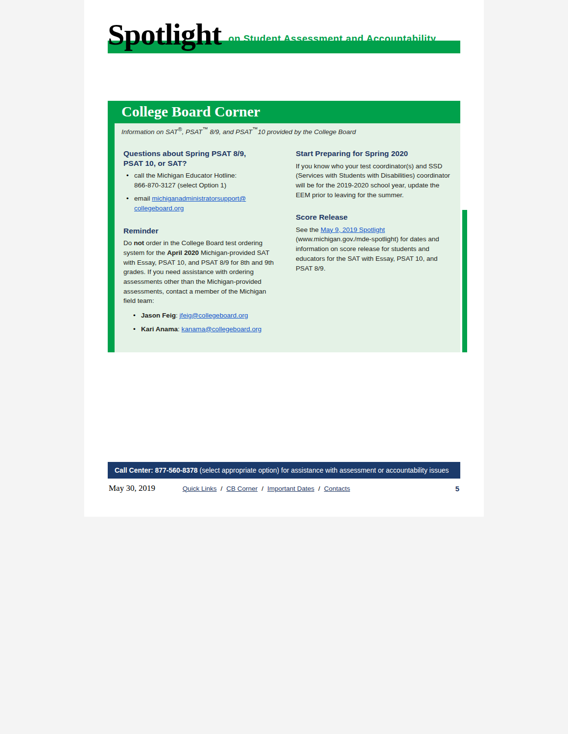Spotlight
on Student Assessment and Accountability
College Board Corner
Information on SAT®, PSAT™ 8/9, and PSAT™10 provided by the College Board
Questions about Spring PSAT 8/9,
PSAT 10, or SAT?
call the Michigan Educator Hotline:
866-870-3127 (select Option 1)
email michiganadministratorsupport@
collegeboard.org
Reminder
Do not order in the College Board test ordering system for the April 2020 Michigan-provided SAT with Essay, PSAT 10, and PSAT 8/9 for 8th and 9th grades. If you need assistance with ordering assessments other than the Michigan-provided assessments, contact a member of the Michigan field team:
Jason Feig: jfeig@collegeboard.org
Kari Anama: kanama@collegeboard.org
Start Preparing for Spring 2020
If you know who your test coordinator(s) and SSD (Services with Students with Disabilities) coordinator will be for the 2019-2020 school year, update the EEM prior to leaving for the summer.
Score Release
See the May 9, 2019 Spotlight (www.michigan.gov./mde-spotlight) for dates and information on score release for students and educators for the SAT with Essay, PSAT 10, and PSAT 8/9.
Call Center: 877-560-8378 (select appropriate option) for assistance with assessment or accountability issues
May 30, 2019
Quick Links/CB Corner/Important Dates/Contacts
5